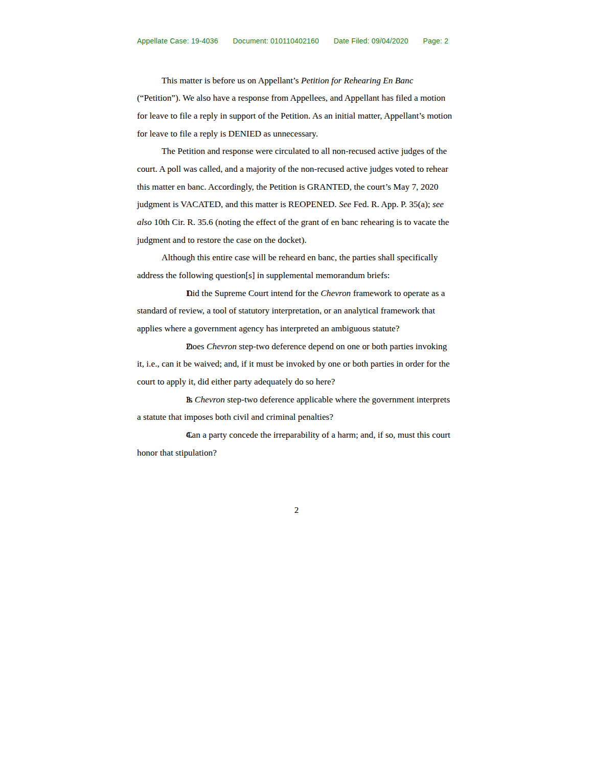Appellate Case: 19-4036 Document: 010110402160 Date Filed: 09/04/2020 Page: 2
This matter is before us on Appellant’s Petition for Rehearing En Banc (“Petition”). We also have a response from Appellees, and Appellant has filed a motion for leave to file a reply in support of the Petition. As an initial matter, Appellant’s motion for leave to file a reply is DENIED as unnecessary.
The Petition and response were circulated to all non-recused active judges of the court. A poll was called, and a majority of the non-recused active judges voted to rehear this matter en banc. Accordingly, the Petition is GRANTED, the court’s May 7, 2020 judgment is VACATED, and this matter is REOPENED. See Fed. R. App. P. 35(a); see also 10th Cir. R. 35.6 (noting the effect of the grant of en banc rehearing is to vacate the judgment and to restore the case on the docket).
Although this entire case will be reheard en banc, the parties shall specifically address the following question[s] in supplemental memorandum briefs:
1. Did the Supreme Court intend for the Chevron framework to operate as a standard of review, a tool of statutory interpretation, or an analytical framework that applies where a government agency has interpreted an ambiguous statute?
2. Does Chevron step-two deference depend on one or both parties invoking it, i.e., can it be waived; and, if it must be invoked by one or both parties in order for the court to apply it, did either party adequately do so here?
3. Is Chevron step-two deference applicable where the government interprets a statute that imposes both civil and criminal penalties?
4. Can a party concede the irreparability of a harm; and, if so, must this court honor that stipulation?
2